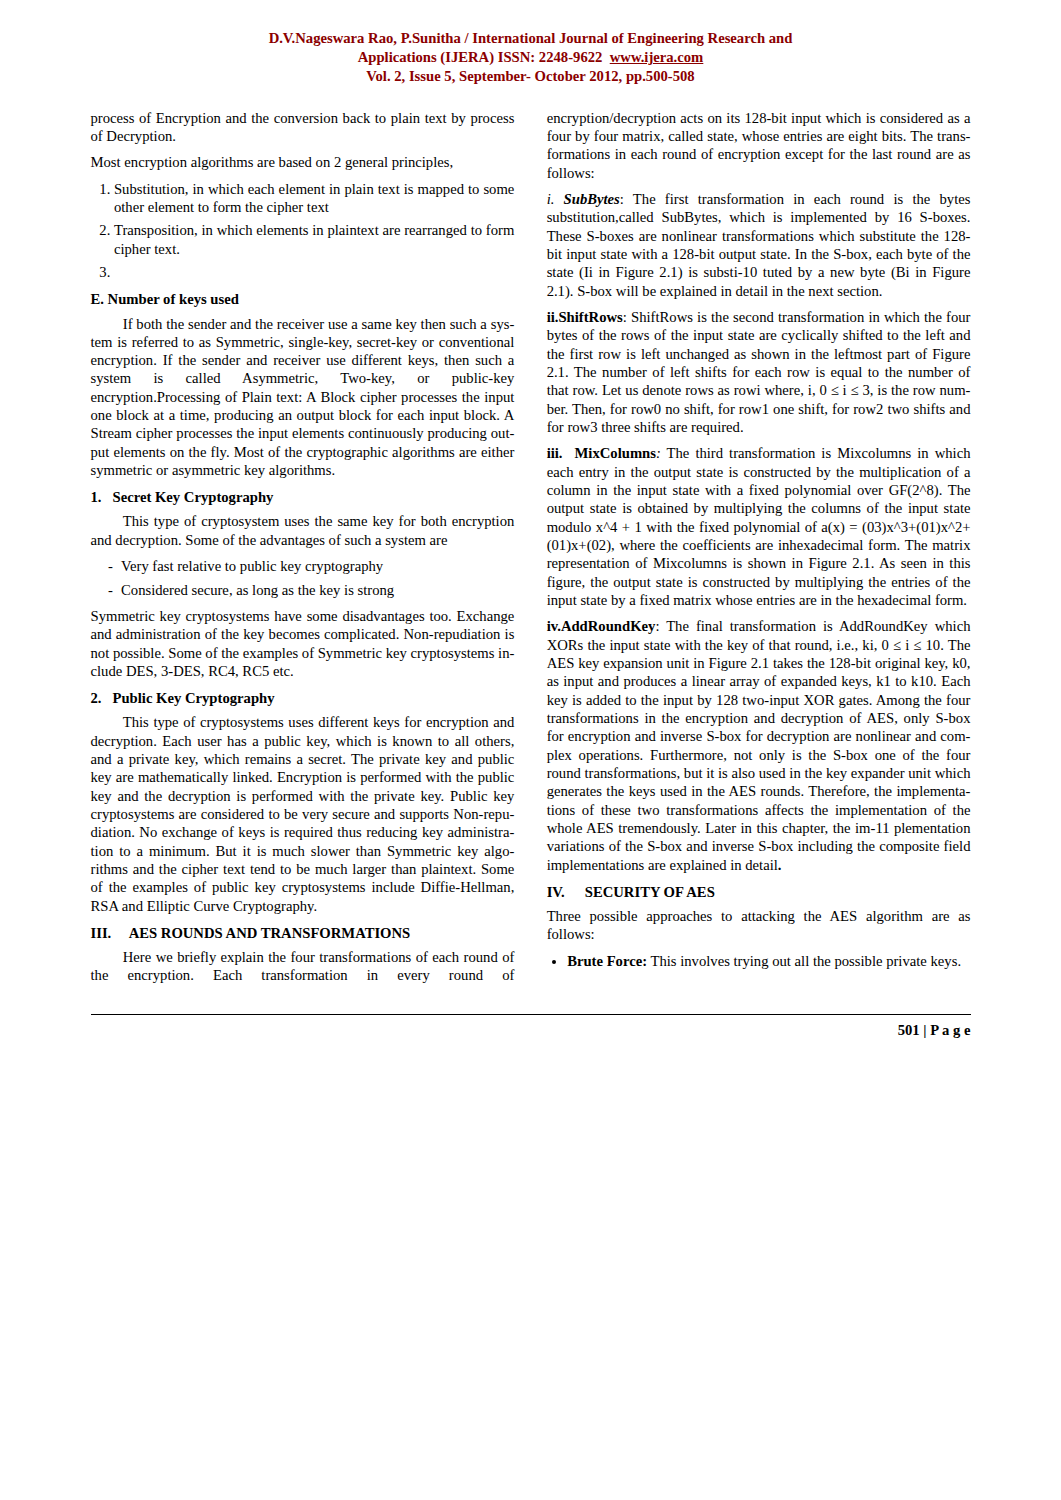D.V.Nageswara Rao, P.Sunitha / International Journal of Engineering Research and
Applications (IJERA) ISSN: 2248-9622 www.ijera.com
Vol. 2, Issue 5, September- October 2012, pp.500-508
process of Encryption and the conversion back to plain text by process of Decryption.
Most encryption algorithms are based on 2 general principles,
Substitution, in which each element in plain text is mapped to some other element to form the cipher text
Transposition, in which elements in plaintext are rearranged to form cipher text.
E. Number of keys used
If both the sender and the receiver use a same key then such a system is referred to as Symmetric, single-key, secret-key or conventional encryption. If the sender and receiver use different keys, then such a system is called Asymmetric, Two-key, or public-key encryption.Processing of Plain text: A Block cipher processes the input one block at a time, producing an output block for each input block. A Stream cipher processes the input elements continuously producing output elements on the fly. Most of the cryptographic algorithms are either symmetric or asymmetric key algorithms.
1. Secret Key Cryptography
This type of cryptosystem uses the same key for both encryption and decryption. Some of the advantages of such a system are
Very fast relative to public key cryptography
Considered secure, as long as the key is strong
Symmetric key cryptosystems have some disadvantages too. Exchange and administration of the key becomes complicated. Non-repudiation is not possible. Some of the examples of Symmetric key cryptosystems include DES, 3-DES, RC4, RC5 etc.
2. Public Key Cryptography
This type of cryptosystems uses different keys for encryption and decryption. Each user has a public key, which is known to all others, and a private key, which remains a secret. The private key and public key are mathematically linked. Encryption is performed with the public key and the decryption is performed with the private key. Public key cryptosystems are considered to be very secure and supports Non-repudiation. No exchange of keys is required thus reducing key administration to a minimum. But it is much slower than Symmetric key algorithms and the cipher text tend to be much larger than plaintext. Some of the examples of public key cryptosystems include Diffie-Hellman, RSA and Elliptic Curve Cryptography.
III. AES ROUNDS AND TRANSFORMATIONS
Here we briefly explain the four transformations of each round of the encryption. Each transformation in every round of encryption/decryption acts on its 128-bit input which is considered as a four by four matrix, called state, whose entries are eight bits. The transformations in each round of encryption except for the last round are as follows:
i. SubBytes: The first transformation in each round is the bytes substitution,called SubBytes, which is implemented by 16 S-boxes. These S-boxes are nonlinear transformations which substitute the 128-bit input state with a 128-bit output state. In the S-box, each byte of the state (Ii in Figure 2.1) is substi-10 tuted by a new byte (Bi in Figure 2.1). S-box will be explained in detail in the next section.
ii.ShiftRows: ShiftRows is the second transformation in which the four bytes of the rows of the input state are cyclically shifted to the left and the first row is left unchanged as shown in the leftmost part of Figure 2.1. The number of left shifts for each row is equal to the number of that row. Let us denote rows as rowi where, i, 0 ≤ i ≤ 3, is the row number. Then, for row0 no shift, for row1 one shift, for row2 two shifts and for row3 three shifts are required.
iii. MixColumns: The third transformation is Mixcolumns in which each entry in the output state is constructed by the multiplication of a column in the input state with a fixed polynomial over GF(2^8). The output state is obtained by multiplying the columns of the input state modulo x^4 + 1 with the fixed polynomial of a(x) = (03)x^3+(01)x^2+(01)x+(02), where the coefficients are inhexadecimal form. The matrix representation of Mixcolumns is shown in Figure 2.1. As seen in this figure, the output state is constructed by multiplying the entries of the input state by a fixed matrix whose entries are in the hexadecimal form.
iv.AddRoundKey: The final transformation is AddRoundKey which XORs the input state with the key of that round, i.e., ki, 0 ≤ i ≤ 10. The AES key expansion unit in Figure 2.1 takes the 128-bit original key, k0, as input and produces a linear array of expanded keys, k1 to k10. Each key is added to the input by 128 two-input XOR gates. Among the four transformations in the encryption and decryption of AES, only S-box for encryption and inverse S-box for decryption are nonlinear and complex operations. Furthermore, not only is the S-box one of the four round transformations, but it is also used in the key expander unit which generates the keys used in the AES rounds. Therefore, the implementations of these two transformations affects the implementation of the whole AES tremendously. Later in this chapter, the im-11 plementation variations of the S-box and inverse S-box including the composite field implementations are explained in detail.
IV. SECURITY OF AES
Three possible approaches to attacking the AES algorithm are as follows:
Brute Force: This involves trying out all the possible private keys.
501 | P a g e